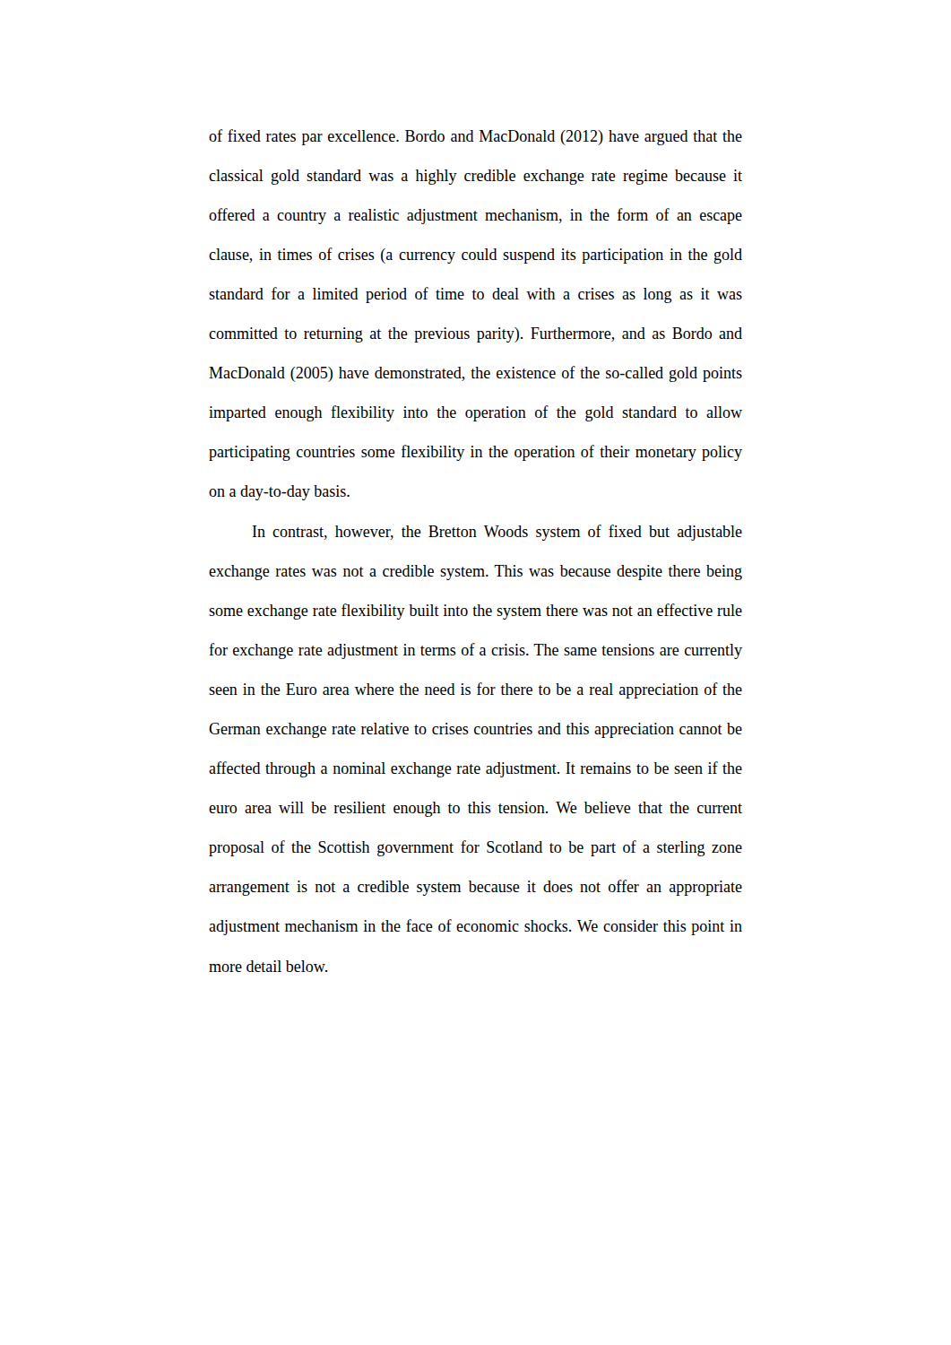of fixed rates par excellence. Bordo and MacDonald (2012) have argued that the classical gold standard was a highly credible exchange rate regime because it offered a country a realistic adjustment mechanism, in the form of an escape clause, in times of crises (a currency could suspend its participation in the gold standard for a limited period of time to deal with a crises as long as it was committed to returning at the previous parity). Furthermore, and as Bordo and MacDonald (2005) have demonstrated, the existence of the so-called gold points imparted enough flexibility into the operation of the gold standard to allow participating countries some flexibility in the operation of their monetary policy on a day-to-day basis.
In contrast, however, the Bretton Woods system of fixed but adjustable exchange rates was not a credible system. This was because despite there being some exchange rate flexibility built into the system there was not an effective rule for exchange rate adjustment in terms of a crisis. The same tensions are currently seen in the Euro area where the need is for there to be a real appreciation of the German exchange rate relative to crises countries and this appreciation cannot be affected through a nominal exchange rate adjustment. It remains to be seen if the euro area will be resilient enough to this tension. We believe that the current proposal of the Scottish government for Scotland to be part of a sterling zone arrangement is not a credible system because it does not offer an appropriate adjustment mechanism in the face of economic shocks. We consider this point in more detail below.